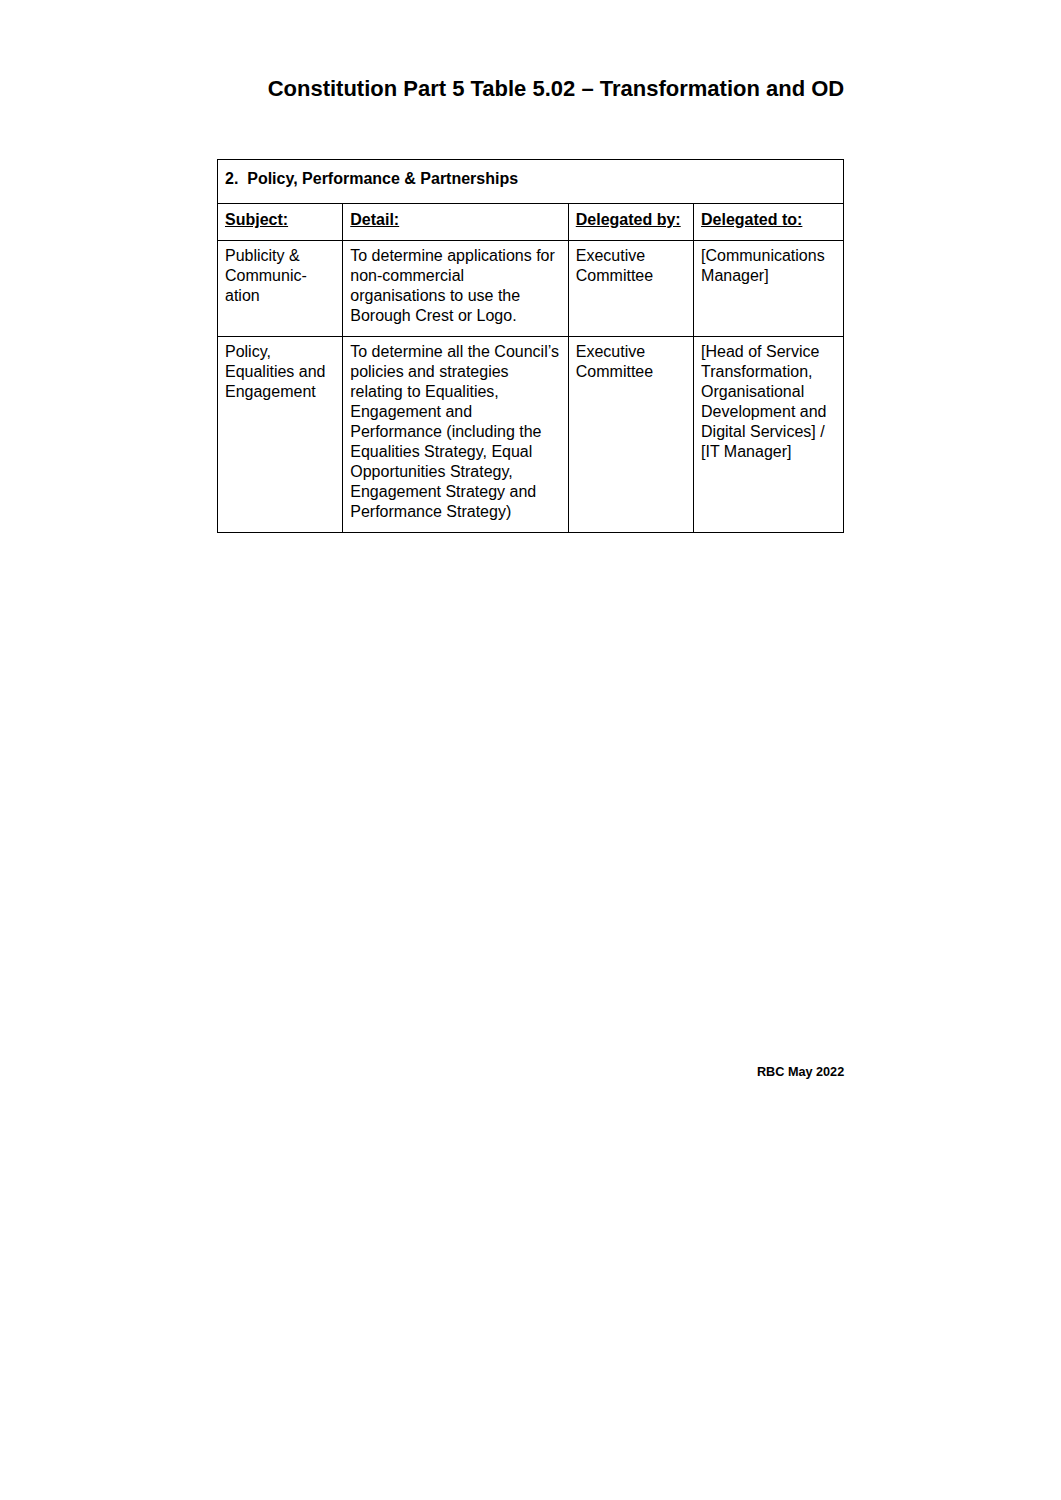Constitution Part 5 Table 5.02 – Transformation and OD
2. Policy, Performance & Partnerships
| Subject: | Detail: | Delegated by: | Delegated to: |
| --- | --- | --- | --- |
| Publicity & Communic-ation | To determine applications for non-commercial organisations to use the Borough Crest or Logo. | Executive Committee | [Communications Manager] |
| Policy, Equalities and Engagement | To determine all the Council’s policies and strategies relating to Equalities, Engagement and Performance (including the Equalities Strategy, Equal Opportunities Strategy, Engagement Strategy and Performance Strategy) | Executive Committee | [Head of Service Transformation, Organisational Development and Digital Services] / [IT Manager] |
RBC May 2022